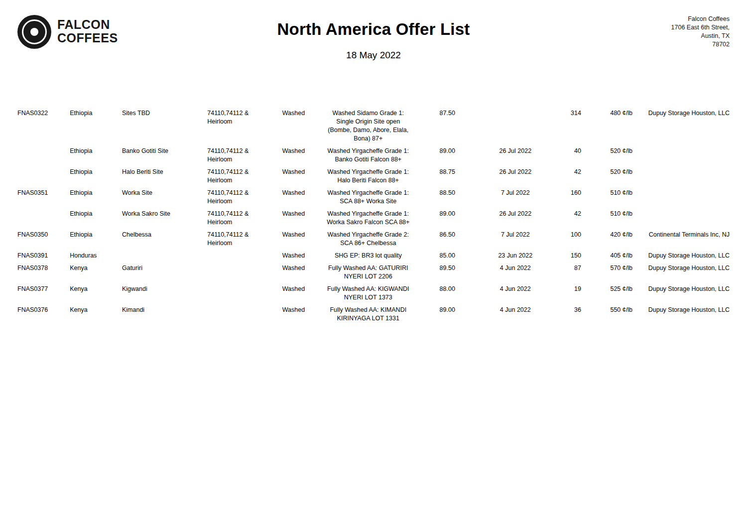FALCON
COFFEES
North America Offer List
18 May 2022
Falcon Coffees
1706 East 6th Street,
Austin, TX
78702
| FNAS0322 | Ethiopia | Sites TBD | 74110,74112 & Heirloom | Washed | Washed Sidamo Grade 1: Single Origin Site open (Bombe, Damo, Abore, Elala, Bona) 87+ | 87.50 | | 314 | 480 ¢/lb | Dupuy Storage Houston, LLC |
| | Ethiopia | Banko Gotiti Site | 74110,74112 & Heirloom | Washed | Washed Yirgacheffe Grade 1: Banko Gotiti Falcon 88+ | 89.00 | 26 Jul 2022 | 40 | 520 ¢/lb | |
| | Ethiopia | Halo Beriti Site | 74110,74112 & Heirloom | Washed | Washed Yirgacheffe Grade 1: Halo Beriti Falcon 88+ | 88.75 | 26 Jul 2022 | 42 | 520 ¢/lb | |
| FNAS0351 | Ethiopia | Worka Site | 74110,74112 & Heirloom | Washed | Washed Yirgacheffe Grade 1: SCA 88+ Worka Site | 88.50 | 7 Jul 2022 | 160 | 510 ¢/lb | |
| | Ethiopia | Worka Sakro Site | 74110,74112 & Heirloom | Washed | Washed Yirgacheffe Grade 1: Worka Sakro Falcon SCA 88+ | 89.00 | 26 Jul 2022 | 42 | 510 ¢/lb | |
| FNAS0350 | Ethiopia | Chelbessa | 74110,74112 & Heirloom | Washed | Washed Yirgacheffe Grade 2: SCA 86+ Chelbessa | 86.50 | 7 Jul 2022 | 100 | 420 ¢/lb | Continental Terminals Inc, NJ |
| FNAS0391 | Honduras | | | Washed | SHG EP: BR3 lot quality | 85.00 | 23 Jun 2022 | 150 | 405 ¢/lb | Dupuy Storage Houston, LLC |
| FNAS0378 | Kenya | Gaturiri | | Washed | Fully Washed AA: GATURIRI NYERI LOT 2206 | 89.50 | 4 Jun 2022 | 87 | 570 ¢/lb | Dupuy Storage Houston, LLC |
| FNAS0377 | Kenya | Kigwandi | | Washed | Fully Washed AA: KIGWANDI NYERI LOT 1373 | 88.00 | 4 Jun 2022 | 19 | 525 ¢/lb | Dupuy Storage Houston, LLC |
| FNAS0376 | Kenya | Kimandi | | Washed | Fully Washed AA: KIMANDI KIRINYAGA LOT 1331 | 89.00 | 4 Jun 2022 | 36 | 550 ¢/lb | Dupuy Storage Houston, LLC |